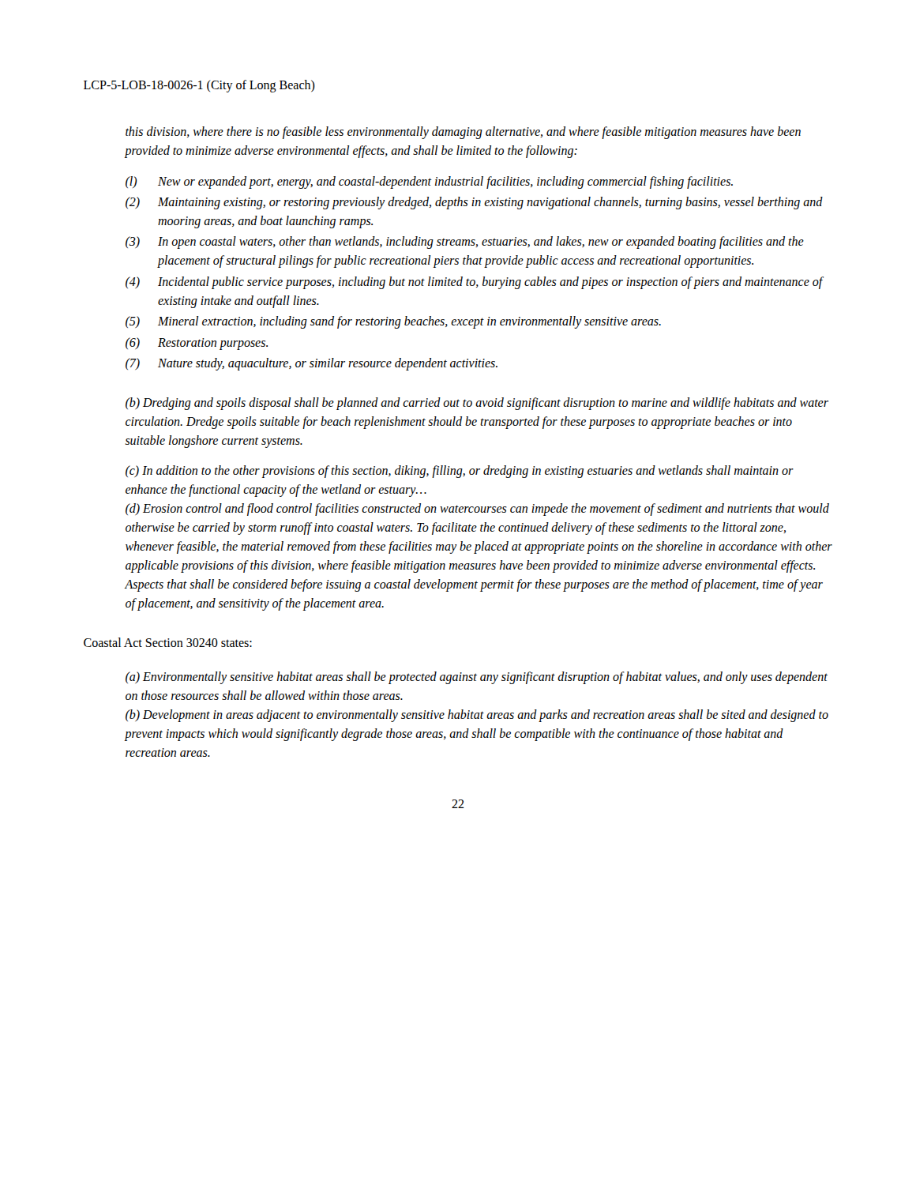LCP-5-LOB-18-0026-1 (City of Long Beach)
this division, where there is no feasible less environmentally damaging alternative, and where feasible mitigation measures have been provided to minimize adverse environmental effects, and shall be limited to the following:
(l) New or expanded port, energy, and coastal-dependent industrial facilities, including commercial fishing facilities.
(2) Maintaining existing, or restoring previously dredged, depths in existing navigational channels, turning basins, vessel berthing and mooring areas, and boat launching ramps.
(3) In open coastal waters, other than wetlands, including streams, estuaries, and lakes, new or expanded boating facilities and the placement of structural pilings for public recreational piers that provide public access and recreational opportunities.
(4) Incidental public service purposes, including but not limited to, burying cables and pipes or inspection of piers and maintenance of existing intake and outfall lines.
(5) Mineral extraction, including sand for restoring beaches, except in environmentally sensitive areas.
(6) Restoration purposes.
(7) Nature study, aquaculture, or similar resource dependent activities.
(b) Dredging and spoils disposal shall be planned and carried out to avoid significant disruption to marine and wildlife habitats and water circulation. Dredge spoils suitable for beach replenishment should be transported for these purposes to appropriate beaches or into suitable longshore current systems.
(c) In addition to the other provisions of this section, diking, filling, or dredging in existing estuaries and wetlands shall maintain or enhance the functional capacity of the wetland or estuary…
(d) Erosion control and flood control facilities constructed on watercourses can impede the movement of sediment and nutrients that would otherwise be carried by storm runoff into coastal waters. To facilitate the continued delivery of these sediments to the littoral zone, whenever feasible, the material removed from these facilities may be placed at appropriate points on the shoreline in accordance with other applicable provisions of this division, where feasible mitigation measures have been provided to minimize adverse environmental effects. Aspects that shall be considered before issuing a coastal development permit for these purposes are the method of placement, time of year of placement, and sensitivity of the placement area.
Coastal Act Section 30240 states:
(a) Environmentally sensitive habitat areas shall be protected against any significant disruption of habitat values, and only uses dependent on those resources shall be allowed within those areas.
(b) Development in areas adjacent to environmentally sensitive habitat areas and parks and recreation areas shall be sited and designed to prevent impacts which would significantly degrade those areas, and shall be compatible with the continuance of those habitat and recreation areas.
22